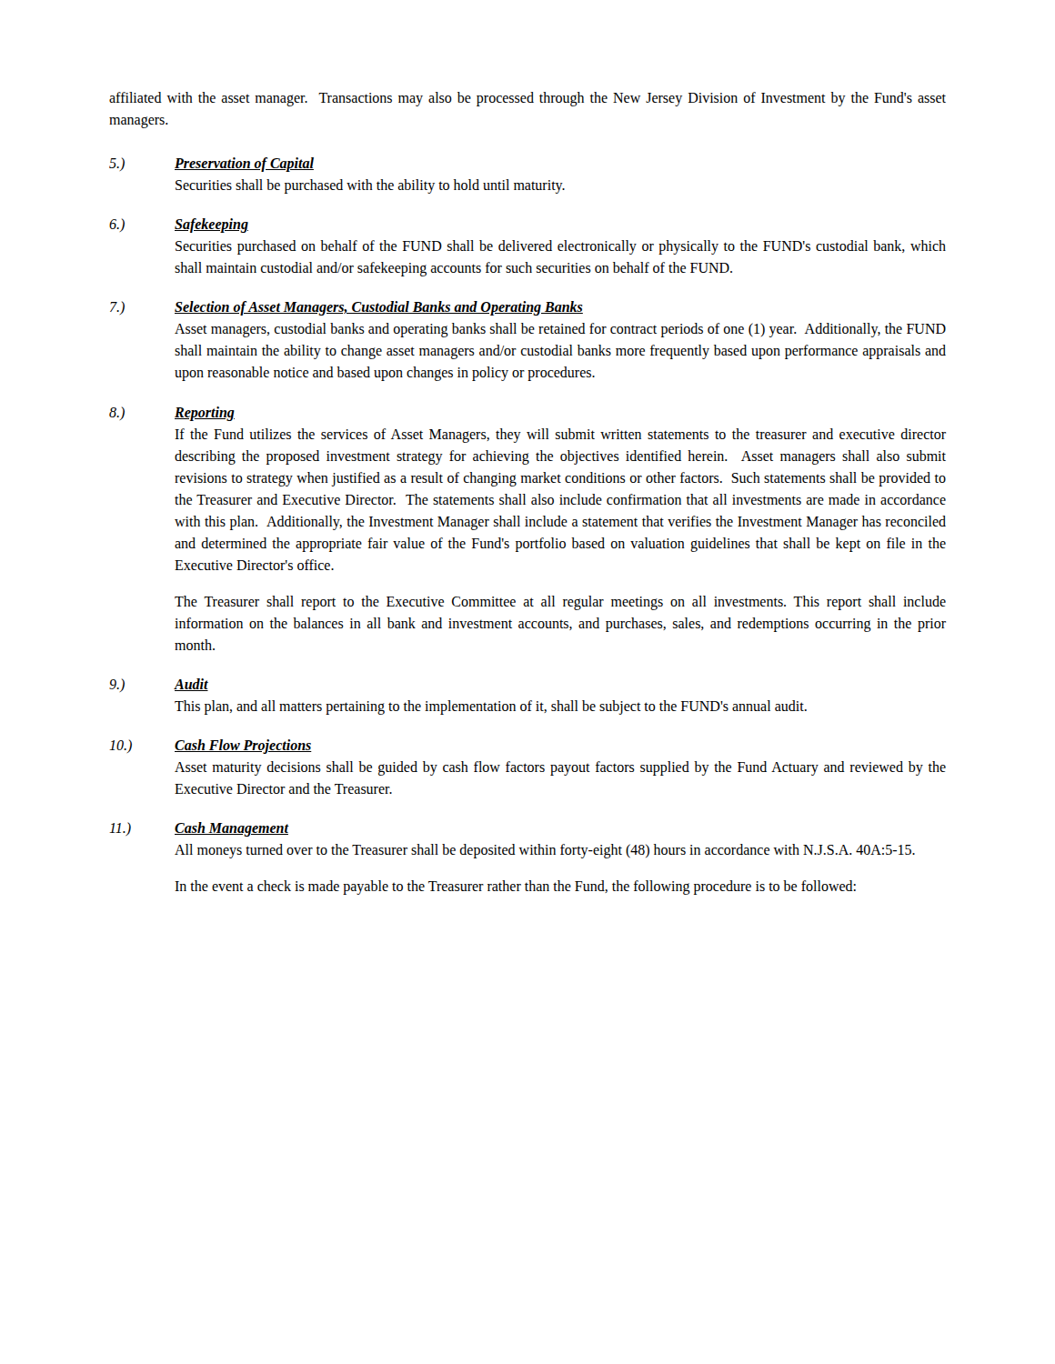affiliated with the asset manager. Transactions may also be processed through the New Jersey Division of Investment by the Fund's asset managers.
5.)
Preservation of Capital
Securities shall be purchased with the ability to hold until maturity.
6.)
Safekeeping
Securities purchased on behalf of the FUND shall be delivered electronically or physically to the FUND's custodial bank, which shall maintain custodial and/or safekeeping accounts for such securities on behalf of the FUND.
7.)
Selection of Asset Managers, Custodial Banks and Operating Banks
Asset managers, custodial banks and operating banks shall be retained for contract periods of one (1) year. Additionally, the FUND shall maintain the ability to change asset managers and/or custodial banks more frequently based upon performance appraisals and upon reasonable notice and based upon changes in policy or procedures.
8.)
Reporting
If the Fund utilizes the services of Asset Managers, they will submit written statements to the treasurer and executive director describing the proposed investment strategy for achieving the objectives identified herein. Asset managers shall also submit revisions to strategy when justified as a result of changing market conditions or other factors. Such statements shall be provided to the Treasurer and Executive Director. The statements shall also include confirmation that all investments are made in accordance with this plan. Additionally, the Investment Manager shall include a statement that verifies the Investment Manager has reconciled and determined the appropriate fair value of the Fund's portfolio based on valuation guidelines that shall be kept on file in the Executive Director's office.
The Treasurer shall report to the Executive Committee at all regular meetings on all investments. This report shall include information on the balances in all bank and investment accounts, and purchases, sales, and redemptions occurring in the prior month.
9.)
Audit
This plan, and all matters pertaining to the implementation of it, shall be subject to the FUND's annual audit.
10.)
Cash Flow Projections
Asset maturity decisions shall be guided by cash flow factors payout factors supplied by the Fund Actuary and reviewed by the Executive Director and the Treasurer.
11.)
Cash Management
All moneys turned over to the Treasurer shall be deposited within forty-eight (48) hours in accordance with N.J.S.A. 40A:5-15.
In the event a check is made payable to the Treasurer rather than the Fund, the following procedure is to be followed: